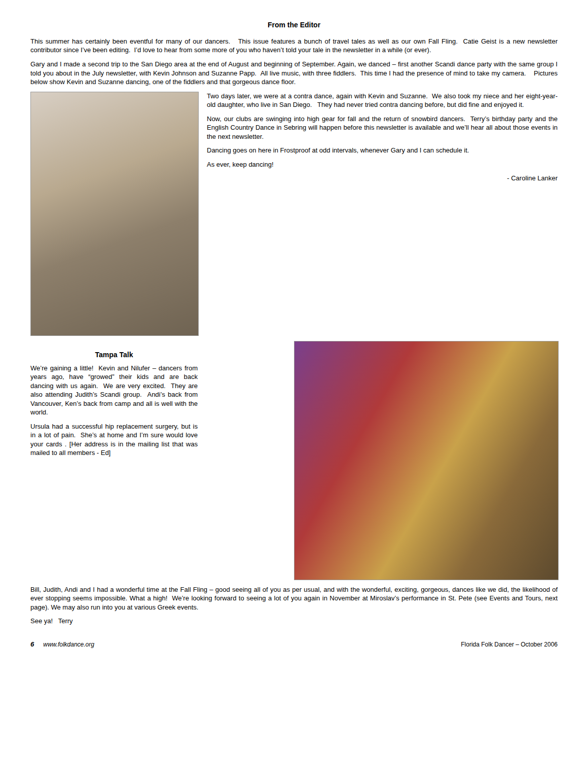From the Editor
This summer has certainly been eventful for many of our dancers. This issue features a bunch of travel tales as well as our own Fall Fling. Catie Geist is a new newsletter contributor since I’ve been editing. I’d love to hear from some more of you who haven’t told your tale in the newsletter in a while (or ever).
Gary and I made a second trip to the San Diego area at the end of August and beginning of September. Again, we danced – first another Scandi dance party with the same group I told you about in the July newsletter, with Kevin Johnson and Suzanne Papp. All live music, with three fiddlers. This time I had the presence of mind to take my camera. Pictures below show Kevin and Suzanne dancing, one of the fiddlers and that gorgeous dance floor.
Two days later, we were at a contra dance, again with Kevin and Suzanne. We also took my niece and her eight-year-old daughter, who live in San Diego. They had never tried contra dancing before, but did fine and enjoyed it.
Now, our clubs are swinging into high gear for fall and the return of snowbird dancers. Terry’s birthday party and the English Country Dance in Sebring will happen before this newsletter is available and we’ll hear all about those events in the next newsletter.
Dancing goes on here in Frostproof at odd intervals, whenever Gary and I can schedule it.
As ever, keep dancing!
- Caroline Lanker
Tampa Talk
We’re gaining a little! Kevin and Nilufer – dancers from years ago, have “growed” their kids and are back dancing with us again. We are very excited. They are also attending Judith’s Scandi group. Andi’s back from Vancouver, Ken’s back from camp and all is well with the world.
Ursula had a successful hip replacement surgery, but is in a lot of pain. She’s at home and I’m sure would love your cards . [Her address is in the mailing list that was mailed to all members - Ed]
Bill, Judith, Andi and I had a wonderful time at the Fall Fling – good seeing all of you as per usual, and with the wonderful, exciting, gorgeous, dances like we did, the likelihood of ever stopping seems impossible. What a high! We’re looking forward to seeing a lot of you again in November at Miroslav’s performance in St. Pete (see Events and Tours, next page). We may also run into you at various Greek events.
See ya! Terry
6 www.folkdance.org Florida Folk Dancer – October 2006